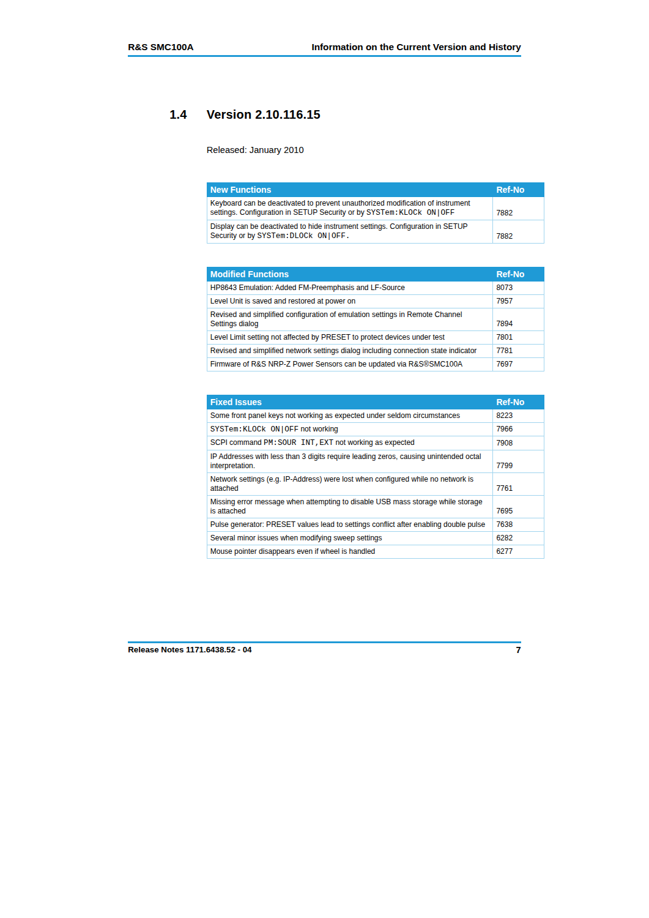R&S SMC100A
Information on the Current Version and History
1.4 Version 2.10.116.15
Released: January 2010
| New Functions | Ref-No |
| --- | --- |
| Keyboard can be deactivated to prevent unauthorized modification of instrument settings. Configuration in SETUP Security or by SYSTem:KLOCk ON/OFF | 7882 |
| Display can be deactivated to hide instrument settings. Configuration in SETUP Security or by SYSTem:DLOCk ON/OFF. | 7882 |
| Modified Functions | Ref-No |
| --- | --- |
| HP8643 Emulation: Added FM-Preemphasis and LF-Source | 8073 |
| Level Unit is saved and restored at power on | 7957 |
| Revised and simplified configuration of emulation settings in Remote Channel Settings dialog | 7894 |
| Level Limit setting not affected by PRESET to protect devices under test | 7801 |
| Revised and simplified network settings dialog including connection state indicator | 7781 |
| Firmware of R&S NRP-Z Power Sensors can be updated via R&S®SMC100A | 7697 |
| Fixed Issues | Ref-No |
| --- | --- |
| Some front panel keys not working as expected under seldom circumstances | 8223 |
| SYSTem:KLOCk ON/OFF not working | 7966 |
| SCPI command PM:SOUR INT,EXT not working as expected | 7908 |
| IP Addresses with less than 3 digits require leading zeros, causing unintended octal interpretation. | 7799 |
| Network settings (e.g. IP-Address) were lost when configured while no network is attached | 7761 |
| Missing error message when attempting to disable USB mass storage while storage is attached | 7695 |
| Pulse generator: PRESET values lead to settings conflict after enabling double pulse | 7638 |
| Several minor issues when modifying sweep settings | 6282 |
| Mouse pointer disappears even if wheel is handled | 6277 |
Release Notes 1171.6438.52 - 04
7